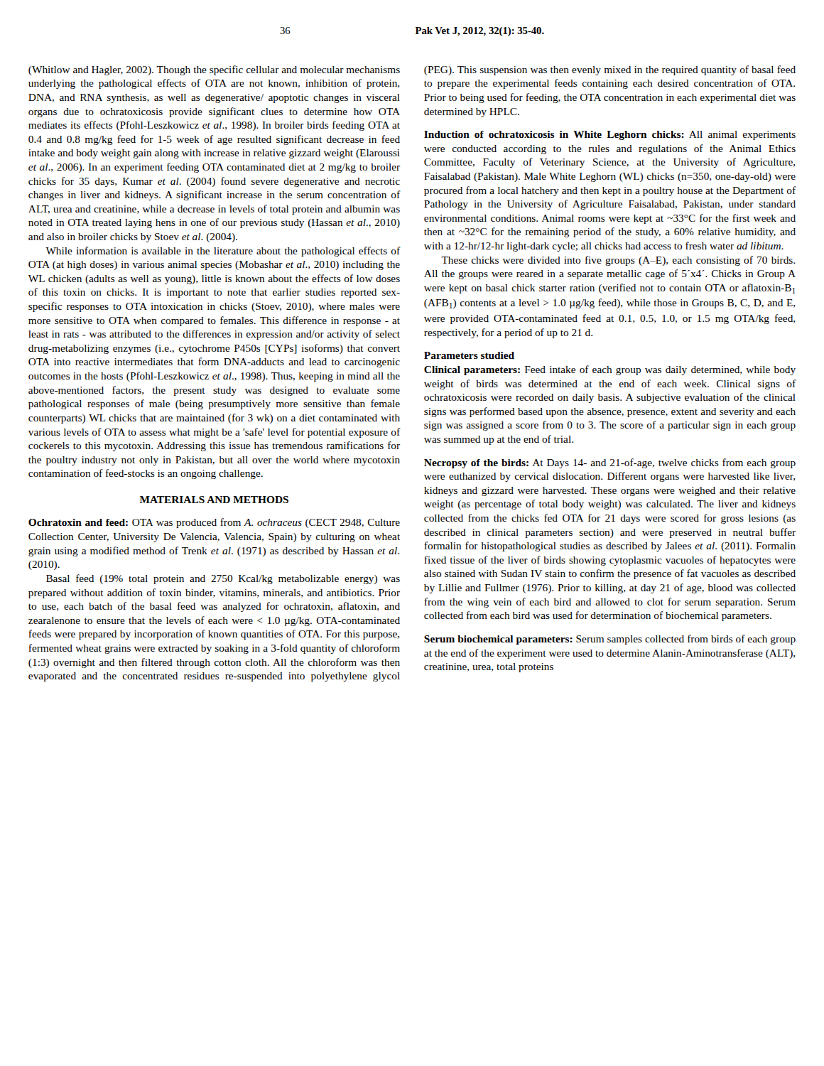36 Pak Vet J, 2012, 32(1): 35-40.
(Whitlow and Hagler, 2002). Though the specific cellular and molecular mechanisms underlying the pathological effects of OTA are not known, inhibition of protein, DNA, and RNA synthesis, as well as degenerative/ apoptotic changes in visceral organs due to ochratoxicosis provide significant clues to determine how OTA mediates its effects (Pfohl-Leszkowicz et al., 1998). In broiler birds feeding OTA at 0.4 and 0.8 mg/kg feed for 1-5 week of age resulted significant decrease in feed intake and body weight gain along with increase in relative gizzard weight (Elaroussi et al., 2006). In an experiment feeding OTA contaminated diet at 2 mg/kg to broiler chicks for 35 days, Kumar et al. (2004) found severe degenerative and necrotic changes in liver and kidneys. A significant increase in the serum concentration of ALT, urea and creatinine, while a decrease in levels of total protein and albumin was noted in OTA treated laying hens in one of our previous study (Hassan et al., 2010) and also in broiler chicks by Stoev et al. (2004).
While information is available in the literature about the pathological effects of OTA (at high doses) in various animal species (Mobashar et al., 2010) including the WL chicken (adults as well as young), little is known about the effects of low doses of this toxin on chicks. It is important to note that earlier studies reported sex-specific responses to OTA intoxication in chicks (Stoev, 2010), where males were more sensitive to OTA when compared to females. This difference in response - at least in rats - was attributed to the differences in expression and/or activity of select drug-metabolizing enzymes (i.e., cytochrome P450s [CYPs] isoforms) that convert OTA into reactive intermediates that form DNA-adducts and lead to carcinogenic outcomes in the hosts (Pfohl-Leszkowicz et al., 1998). Thus, keeping in mind all the above-mentioned factors, the present study was designed to evaluate some pathological responses of male (being presumptively more sensitive than female counterparts) WL chicks that are maintained (for 3 wk) on a diet contaminated with various levels of OTA to assess what might be a 'safe' level for potential exposure of cockerels to this mycotoxin. Addressing this issue has tremendous ramifications for the poultry industry not only in Pakistan, but all over the world where mycotoxin contamination of feed-stocks is an ongoing challenge.
Materials and Methods
Ochratoxin and feed:
OTA was produced from A. ochraceus (CECT 2948, Culture Collection Center, University De Valencia, Valencia, Spain) by culturing on wheat grain using a modified method of Trenk et al. (1971) as described by Hassan et al. (2010).
Basal feed (19% total protein and 2750 Kcal/kg metabolizable energy) was prepared without addition of toxin binder, vitamins, minerals, and antibiotics. Prior to use, each batch of the basal feed was analyzed for ochratoxin, aflatoxin, and zearalenone to ensure that the levels of each were < 1.0 µg/kg. OTA-contaminated feeds were prepared by incorporation of known quantities of OTA. For this purpose, fermented wheat grains were extracted by soaking in a 3-fold quantity of chloroform (1:3) overnight and then filtered through cotton cloth. All the chloroform was then evaporated and the concentrated residues re-suspended into polyethylene glycol (PEG). This suspension was then evenly mixed in the required quantity of basal feed to prepare the experimental feeds containing each desired concentration of OTA. Prior to being used for feeding, the OTA concentration in each experimental diet was determined by HPLC.
Induction of ochratoxicosis in White Leghorn chicks:
All animal experiments were conducted according to the rules and regulations of the Animal Ethics Committee, Faculty of Veterinary Science, at the University of Agriculture, Faisalabad (Pakistan). Male White Leghorn (WL) chicks (n=350, one-day-old) were procured from a local hatchery and then kept in a poultry house at the Department of Pathology in the University of Agriculture Faisalabad, Pakistan, under standard environmental conditions. Animal rooms were kept at ~33°C for the first week and then at ~32°C for the remaining period of the study, a 60% relative humidity, and with a 12-hr/12-hr light-dark cycle; all chicks had access to fresh water ad libitum.
These chicks were divided into five groups (A–E), each consisting of 70 birds. All the groups were reared in a separate metallic cage of 5´x4´. Chicks in Group A were kept on basal chick starter ration (verified not to contain OTA or aflatoxin-B1 (AFB1) contents at a level > 1.0 µg/kg feed), while those in Groups B, C, D, and E, were provided OTA-contaminated feed at 0.1, 0.5, 1.0, or 1.5 mg OTA/kg feed, respectively, for a period of up to 21 d.
Parameters studied
Clinical parameters:
Feed intake of each group was daily determined, while body weight of birds was determined at the end of each week. Clinical signs of ochratoxicosis were recorded on daily basis. A subjective evaluation of the clinical signs was performed based upon the absence, presence, extent and severity and each sign was assigned a score from 0 to 3. The score of a particular sign in each group was summed up at the end of trial.
Necropsy of the birds:
At Days 14- and 21-of-age, twelve chicks from each group were euthanized by cervical dislocation. Different organs were harvested like liver, kidneys and gizzard were harvested. These organs were weighed and their relative weight (as percentage of total body weight) was calculated. The liver and kidneys collected from the chicks fed OTA for 21 days were scored for gross lesions (as described in clinical parameters section) and were preserved in neutral buffer formalin for histopathological studies as described by Jalees et al. (2011). Formalin fixed tissue of the liver of birds showing cytoplasmic vacuoles of hepatocytes were also stained with Sudan IV stain to confirm the presence of fat vacuoles as described by Lillie and Fullmer (1976). Prior to killing, at day 21 of age, blood was collected from the wing vein of each bird and allowed to clot for serum separation. Serum collected from each bird was used for determination of biochemical parameters.
Serum biochemical parameters:
Serum samples collected from birds of each group at the end of the experiment were used to determine Alanin-Aminotransferase (ALT), creatinine, urea, total proteins